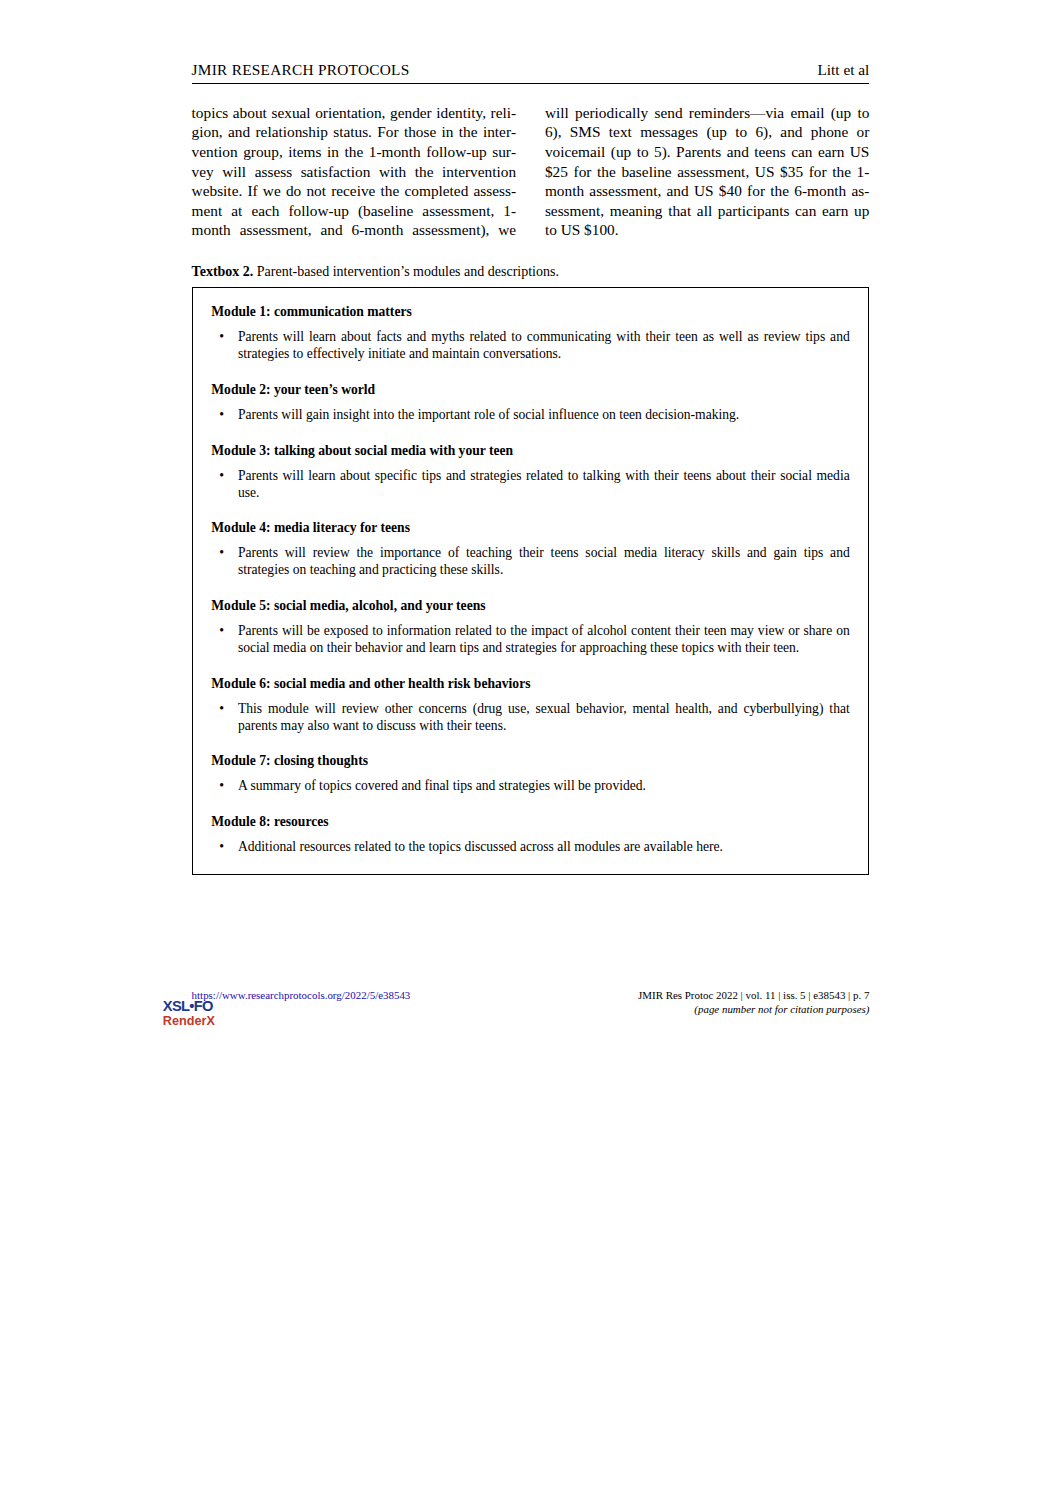JMIR RESEARCH PROTOCOLS
Litt et al
topics about sexual orientation, gender identity, religion, and relationship status. For those in the intervention group, items in the 1-month follow-up survey will assess satisfaction with the intervention website. If we do not receive the completed assessment at each follow-up (baseline assessment, 1-month assessment, and 6-month assessment), we will periodically send reminders—via email (up to 6), SMS text messages (up to 6), and phone or voicemail (up to 5). Parents and teens can earn US $25 for the baseline assessment, US $35 for the 1-month assessment, and US $40 for the 6-month assessment, meaning that all participants can earn up to US $100.
Textbox 2. Parent-based intervention’s modules and descriptions.
Module 1: communication matters
Parents will learn about facts and myths related to communicating with their teen as well as review tips and strategies to effectively initiate and maintain conversations.
Module 2: your teen’s world
Parents will gain insight into the important role of social influence on teen decision-making.
Module 3: talking about social media with your teen
Parents will learn about specific tips and strategies related to talking with their teens about their social media use.
Module 4: media literacy for teens
Parents will review the importance of teaching their teens social media literacy skills and gain tips and strategies on teaching and practicing these skills.
Module 5: social media, alcohol, and your teens
Parents will be exposed to information related to the impact of alcohol content their teen may view or share on social media on their behavior and learn tips and strategies for approaching these topics with their teen.
Module 6: social media and other health risk behaviors
This module will review other concerns (drug use, sexual behavior, mental health, and cyberbullying) that parents may also want to discuss with their teens.
Module 7: closing thoughts
A summary of topics covered and final tips and strategies will be provided.
Module 8: resources
Additional resources related to the topics discussed across all modules are available here.
https://www.researchprotocols.org/2022/5/e38543
JMIR Res Protoc 2022 | vol. 11 | iss. 5 | e38543 | p. 7
(page number not for citation purposes)
XSL•FO
RenderX